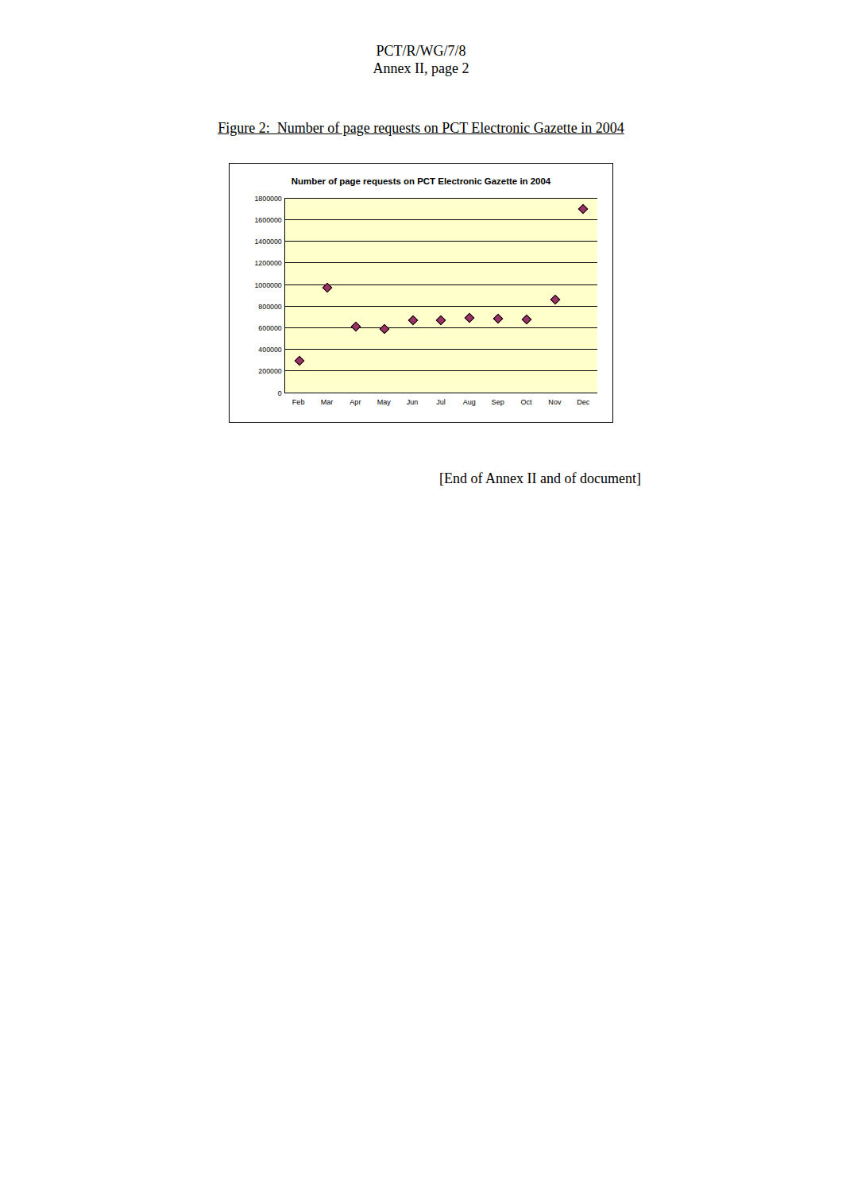PCT/R/WG/7/8
Annex II, page 2
Figure 2: Number of page requests on PCT Electronic Gazette in 2004
Number of page requests on PCT Electronic Gazette in 2004
1800000
1600000
1400000
1200000
1000000
800000
600000
400000
200000
0
Feb
Mar
Apr
May
Jun
Jul
Aug
Sep
Oct
Nov
Dec
[End of Annex II and of document]